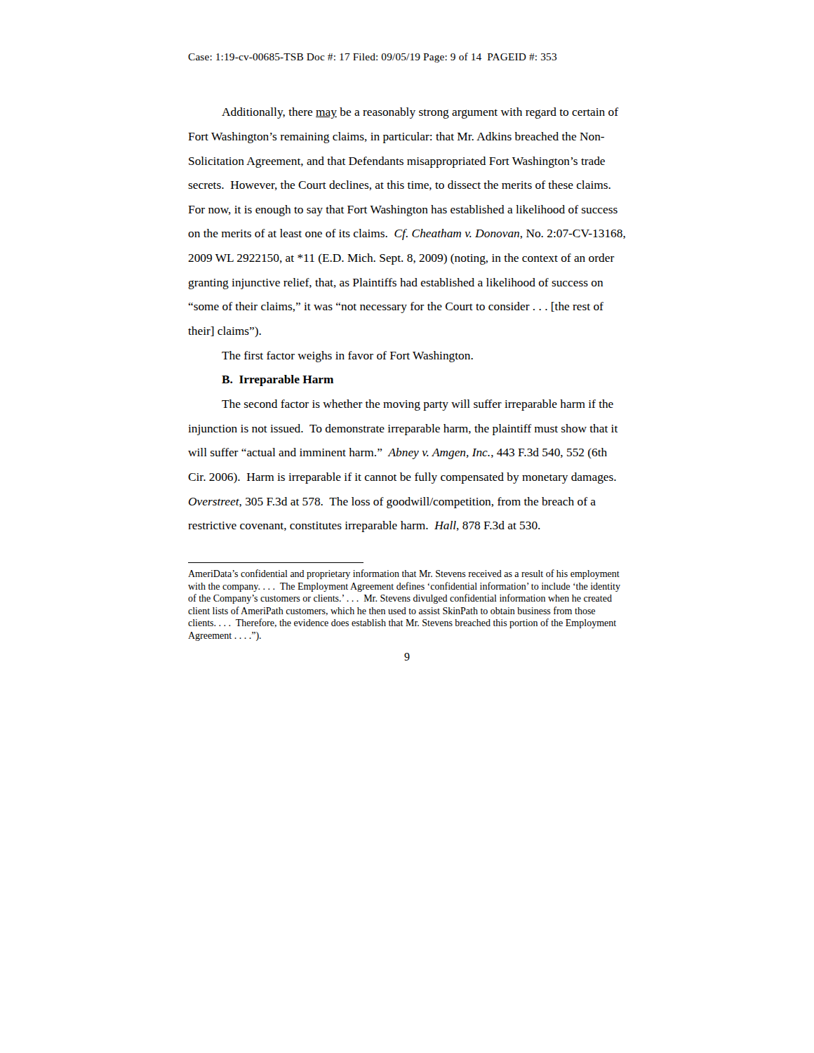Case: 1:19-cv-00685-TSB Doc #: 17 Filed: 09/05/19 Page: 9 of 14 PAGEID #: 353
Additionally, there may be a reasonably strong argument with regard to certain of Fort Washington’s remaining claims, in particular: that Mr. Adkins breached the Non-Solicitation Agreement, and that Defendants misappropriated Fort Washington’s trade secrets. However, the Court declines, at this time, to dissect the merits of these claims. For now, it is enough to say that Fort Washington has established a likelihood of success on the merits of at least one of its claims. Cf. Cheatham v. Donovan, No. 2:07-CV-13168, 2009 WL 2922150, at *11 (E.D. Mich. Sept. 8, 2009) (noting, in the context of an order granting injunctive relief, that, as Plaintiffs had established a likelihood of success on “some of their claims,” it was “not necessary for the Court to consider . . . [the rest of their] claims”).
The first factor weighs in favor of Fort Washington.
B. Irreparable Harm
The second factor is whether the moving party will suffer irreparable harm if the injunction is not issued. To demonstrate irreparable harm, the plaintiff must show that it will suffer “actual and imminent harm.” Abney v. Amgen, Inc., 443 F.3d 540, 552 (6th Cir. 2006). Harm is irreparable if it cannot be fully compensated by monetary damages. Overstreet, 305 F.3d at 578. The loss of goodwill/competition, from the breach of a restrictive covenant, constitutes irreparable harm. Hall, 878 F.3d at 530.
AmeriData’s confidential and proprietary information that Mr. Stevens received as a result of his employment with the company. . . . The Employment Agreement defines ‘confidential information’ to include ‘the identity of the Company’s customers or clients.’ . . . Mr. Stevens divulged confidential information when he created client lists of AmeriPath customers, which he then used to assist SkinPath to obtain business from those clients. . . . Therefore, the evidence does establish that Mr. Stevens breached this portion of the Employment Agreement . . . .”).
9